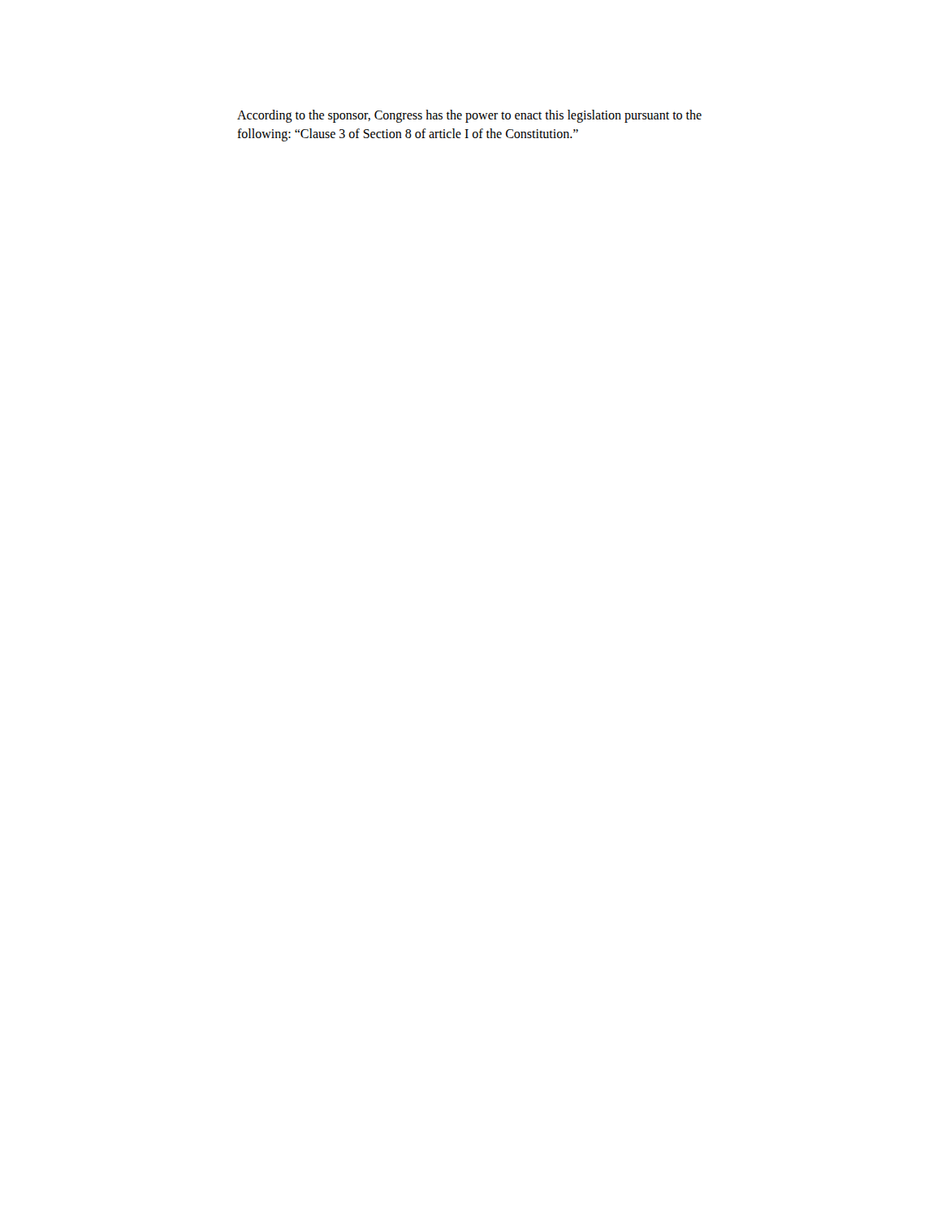According to the sponsor, Congress has the power to enact this legislation pursuant to the following: “Clause 3 of Section 8 of article I of the Constitution.”